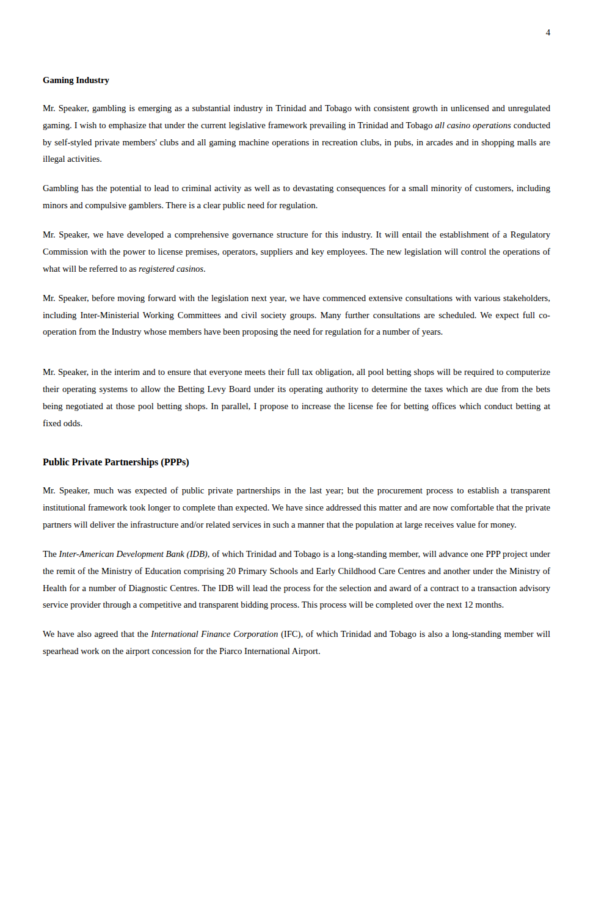4
Gaming Industry
Mr. Speaker, gambling is emerging as a substantial industry in Trinidad and Tobago with consistent growth in unlicensed and unregulated gaming. I wish to emphasize that under the current legislative framework prevailing in Trinidad and Tobago all casino operations conducted by self-styled private members' clubs and all gaming machine operations in recreation clubs, in pubs, in arcades and in shopping malls are illegal activities.
Gambling has the potential to lead to criminal activity as well as to devastating consequences for a small minority of customers, including minors and compulsive gamblers. There is a clear public need for regulation.
Mr. Speaker, we have developed a comprehensive governance structure for this industry. It will entail the establishment of a Regulatory Commission with the power to license premises, operators, suppliers and key employees. The new legislation will control the operations of what will be referred to as registered casinos.
Mr. Speaker, before moving forward with the legislation next year, we have commenced extensive consultations with various stakeholders, including Inter-Ministerial Working Committees and civil society groups. Many further consultations are scheduled. We expect full co-operation from the Industry whose members have been proposing the need for regulation for a number of years.
Mr. Speaker, in the interim and to ensure that everyone meets their full tax obligation, all pool betting shops will be required to computerize their operating systems to allow the Betting Levy Board under its operating authority to determine the taxes which are due from the bets being negotiated at those pool betting shops. In parallel, I propose to increase the license fee for betting offices which conduct betting at fixed odds.
Public Private Partnerships (PPPs)
Mr. Speaker, much was expected of public private partnerships in the last year; but the procurement process to establish a transparent institutional framework took longer to complete than expected. We have since addressed this matter and are now comfortable that the private partners will deliver the infrastructure and/or related services in such a manner that the population at large receives value for money.
The Inter-American Development Bank (IDB), of which Trinidad and Tobago is a long-standing member, will advance one PPP project under the remit of the Ministry of Education comprising 20 Primary Schools and Early Childhood Care Centres and another under the Ministry of Health for a number of Diagnostic Centres. The IDB will lead the process for the selection and award of a contract to a transaction advisory service provider through a competitive and transparent bidding process. This process will be completed over the next 12 months.
We have also agreed that the International Finance Corporation (IFC), of which Trinidad and Tobago is also a long-standing member will spearhead work on the airport concession for the Piarco International Airport.